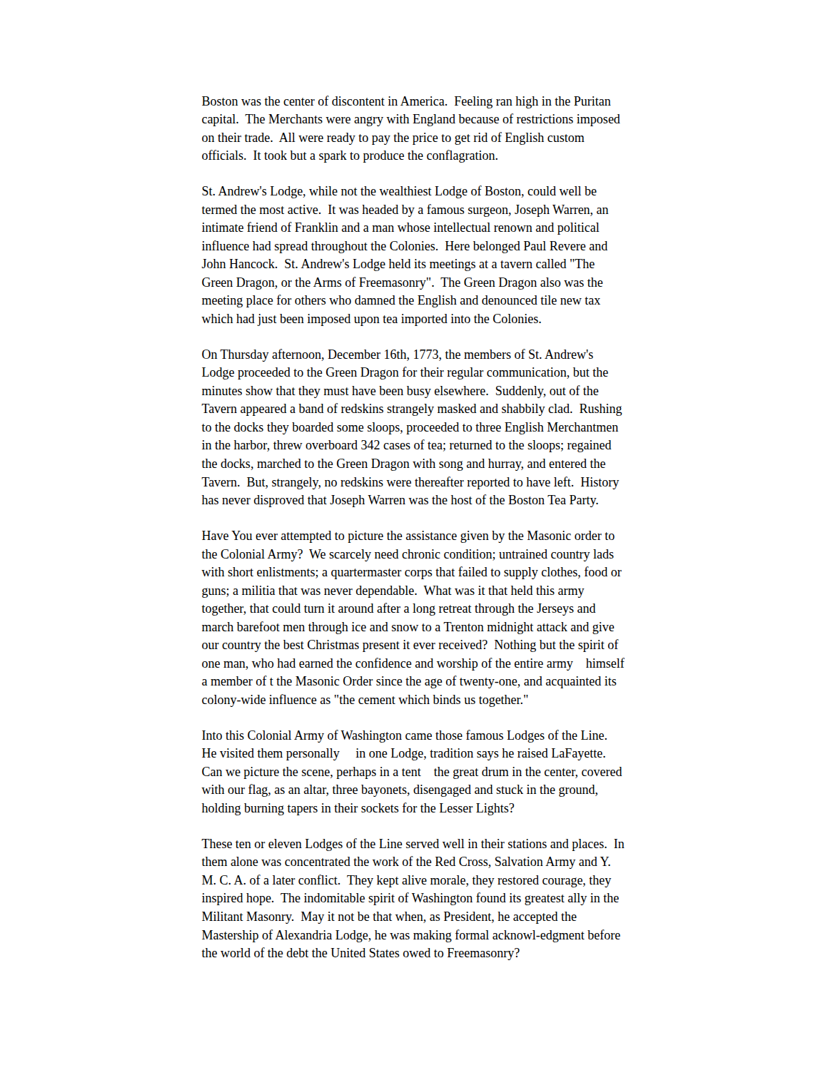Boston was the center of discontent in America. Feeling ran high in the Puritan capital. The Merchants were angry with England because of restrictions imposed on their trade. All were ready to pay the price to get rid of English custom officials. It took but a spark to produce the conflagration.
St. Andrew's Lodge, while not the wealthiest Lodge of Boston, could well be termed the most active. It was headed by a famous surgeon, Joseph Warren, an intimate friend of Franklin and a man whose intellectual renown and political influence had spread throughout the Colonies. Here belonged Paul Revere and John Hancock. St. Andrew's Lodge held its meetings at a tavern called "The Green Dragon, or the Arms of Freemasonry". The Green Dragon also was the meeting place for others who damned the English and denounced tile new tax which had just been imposed upon tea imported into the Colonies.
On Thursday afternoon, December 16th, 1773, the members of St. Andrew's Lodge proceeded to the Green Dragon for their regular communication, but the minutes show that they must have been busy elsewhere. Suddenly, out of the Tavern appeared a band of redskins strangely masked and shabbily clad. Rushing to the docks they boarded some sloops, proceeded to three English Merchantmen in the harbor, threw overboard 342 cases of tea; returned to the sloops; regained the docks, marched to the Green Dragon with song and hurray, and entered the Tavern. But, strangely, no redskins were thereafter reported to have left. History has never disproved that Joseph Warren was the host of the Boston Tea Party.
Have You ever attempted to picture the assistance given by the Masonic order to the Colonial Army? We scarcely need chronic condition; untrained country lads with short enlistments; a quartermaster corps that failed to supply clothes, food or guns; a militia that was never dependable. What was it that held this army together, that could turn it around after a long retreat through the Jerseys and march barefoot men through ice and snow to a Trenton midnight attack and give our country the best Christmas present it ever received? Nothing but the spirit of one man, who had earned the confidence and worship of the entire army himself a member of t the Masonic Order since the age of twenty-one, and acquainted its colony-wide influence as "the cement which binds us together."
Into this Colonial Army of Washington came those famous Lodges of the Line. He visited them personally in one Lodge, tradition says he raised LaFayette. Can we picture the scene, perhaps in a tent the great drum in the center, covered with our flag, as an altar, three bayonets, disengaged and stuck in the ground, holding burning tapers in their sockets for the Lesser Lights?
These ten or eleven Lodges of the Line served well in their stations and places. In them alone was concentrated the work of the Red Cross, Salvation Army and Y. M. C. A. of a later conflict. They kept alive morale, they restored courage, they inspired hope. The indomitable spirit of Washington found its greatest ally in the Militant Masonry. May it not be that when, as President, he accepted the Mastership of Alexandria Lodge, he was making formal acknowl-edgment before the world of the debt the United States owed to Freemasonry?